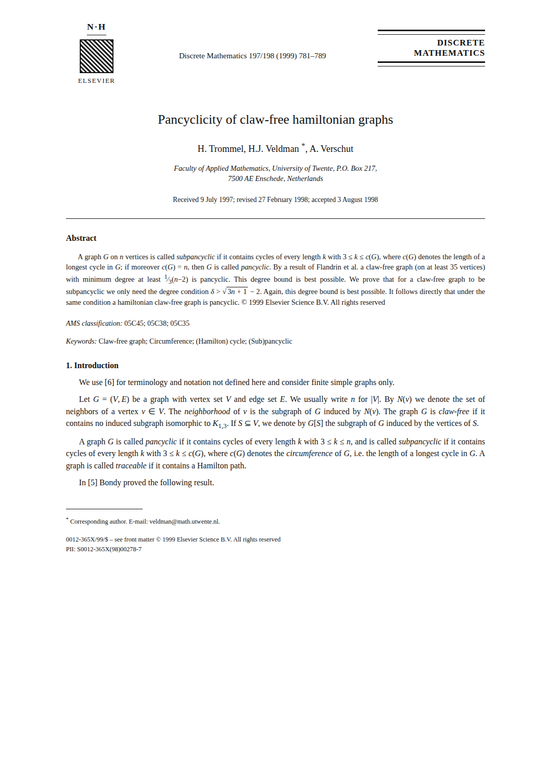N·H
Elsevier
Discrete Mathematics 197/198 (1999) 781–789
DISCRETE
MATHEMATICS
Pancyclicity of claw-free hamiltonian graphs
H. Trommel, H.J. Veldman *, A. Verschut
Faculty of Applied Mathematics, University of Twente, P.O. Box 217,
7500 AE Enschede, Netherlands
Received 9 July 1997; revised 27 February 1998; accepted 3 August 1998
Abstract
A graph G on n vertices is called subpancyclic if it contains cycles of every length k with 3 ≤ k ≤ c(G), where c(G) denotes the length of a longest cycle in G; if moreover c(G) = n, then G is called pancyclic. By a result of Flandrin et al. a claw-free graph (on at least 35 vertices) with minimum degree at least 1⁄3(n−2) is pancyclic. This degree bound is best possible. We prove that for a claw-free graph to be subpancyclic we only need the degree condition δ > √3n + 1 − 2. Again, this degree bound is best possible. It follows directly that under the same condition a hamiltonian claw-free graph is pancyclic. © 1999 Elsevier Science B.V. All rights reserved
AMS classification: 05C45; 05C38; 05C35
Keywords: Claw-free graph; Circumference; (Hamilton) cycle; (Sub)pancyclic
1. Introduction
We use [6] for terminology and notation not defined here and consider finite simple graphs only.
Let G = (V, E) be a graph with vertex set V and edge set E. We usually write n for |V|. By N(v) we denote the set of neighbors of a vertex v ∈ V. The neighborhood of v is the subgraph of G induced by N(v). The graph G is claw-free if it contains no induced subgraph isomorphic to K1,3. If S ⊆ V, we denote by G[S] the subgraph of G induced by the vertices of S.
A graph G is called pancyclic if it contains cycles of every length k with 3 ≤ k ≤ n, and is called subpancyclic if it contains cycles of every length k with 3 ≤ k ≤ c(G), where c(G) denotes the circumference of G, i.e. the length of a longest cycle in G. A graph is called traceable if it contains a Hamilton path.
In [5] Bondy proved the following result.
* Corresponding author. E-mail: veldman@math.utwente.nl.
0012-365X/99/$ – see front matter © 1999 Elsevier Science B.V. All rights reserved
PII: S0012-365X(98)00278-7